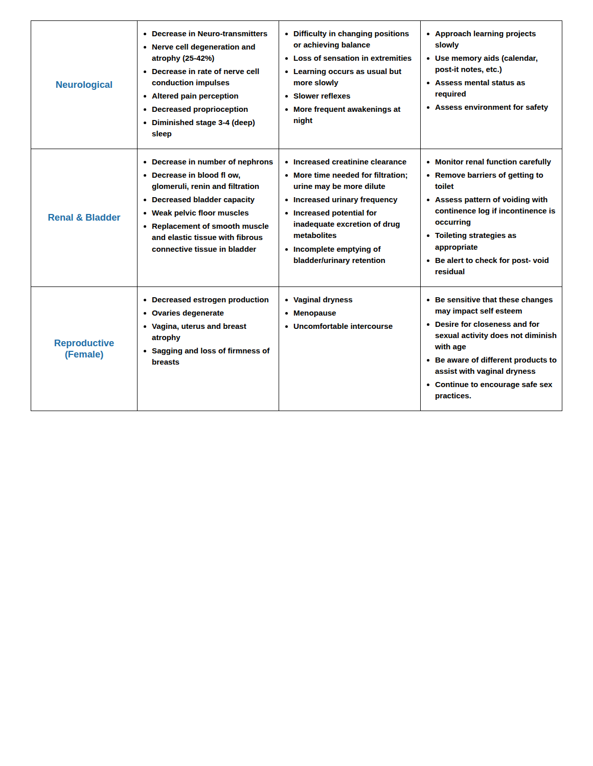| Neurological | Decrease in Neuro-transmitters Nerve cell degeneration and atrophy (25-42%) Decrease in rate of nerve cell conduction impulses Altered pain perception Decreased proprioception Diminished stage 3-4 (deep) sleep | Difficulty in changing positions or achieving balance Loss of sensation in extremities Learning occurs as usual but more slowly Slower reflexes More frequent awakenings at night | Approach learning projects slowly Use memory aids (calendar, post-it notes, etc.) Assess mental status as required Assess environment for safety |
| Renal & Bladder | Decrease in number of nephrons Decrease in blood fl ow, glomeruli, renin and filtration Decreased bladder capacity Weak pelvic floor muscles Replacement of smooth muscle and elastic tissue with fibrous connective tissue in bladder | Increased creatinine clearance More time needed for filtration; urine may be more dilute Increased urinary frequency Increased potential for inadequate excretion of drug metabolites Incomplete emptying of bladder/urinary retention | Monitor renal function carefully Remove barriers of getting to toilet Assess pattern of voiding with continence log if incontinence is occurring Toileting strategies as appropriate Be alert to check for post- void residual |
| Reproductive (Female) | Decreased estrogen production Ovaries degenerate Vagina, uterus and breast atrophy Sagging and loss of firmness of breasts | Vaginal dryness Menopause Uncomfortable intercourse | Be sensitive that these changes may impact self esteem Desire for closeness and for sexual activity does not diminish with age Be aware of different products to assist with vaginal dryness Continue to encourage safe sex practices. |